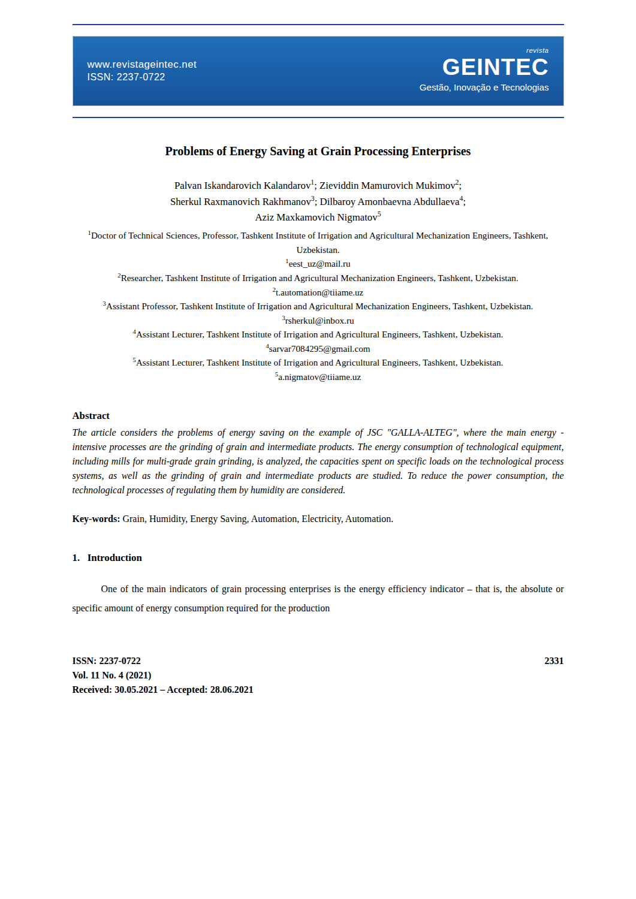www.revistageintec.net
ISSN: 2237-0722
revista GEINTEC
Gestão, Inovação e Tecnologias
Problems of Energy Saving at Grain Processing Enterprises
Palvan Iskandarovich Kalandarov1; Zieviddin Mamurovich Mukimov2;
Sherkul Raxmanovich Rakhmanov3; Dilbaroy Amonbaevna Abdullaeva4;
Aziz Maxkamovich Nigmatov5
1Doctor of Technical Sciences, Professor, Tashkent Institute of Irrigation and Agricultural Mechanization Engineers, Tashkent, Uzbekistan.
1eest_uz@mail.ru
2Researcher, Tashkent Institute of Irrigation and Agricultural Mechanization Engineers, Tashkent, Uzbekistan.
2t.automation@tiiame.uz
3Assistant Professor, Tashkent Institute of Irrigation and Agricultural Mechanization Engineers, Tashkent, Uzbekistan.
3rsherkul@inbox.ru
4Assistant Lecturer, Tashkent Institute of Irrigation and Agricultural Engineers, Tashkent, Uzbekistan.
4sarvar7084295@gmail.com
5Assistant Lecturer, Tashkent Institute of Irrigation and Agricultural Engineers, Tashkent, Uzbekistan.
5a.nigmatov@tiiame.uz
Abstract
The article considers the problems of energy saving on the example of JSC "GALLA-ALTEG", where the main energy - intensive processes are the grinding of grain and intermediate products. The energy consumption of technological equipment, including mills for multi-grade grain grinding, is analyzed, the capacities spent on specific loads on the technological process systems, as well as the grinding of grain and intermediate products are studied. To reduce the power consumption, the technological processes of regulating them by humidity are considered.
Key-words: Grain, Humidity, Energy Saving, Automation, Electricity, Automation.
1. Introduction
One of the main indicators of grain processing enterprises is the energy efficiency indicator – that is, the absolute or specific amount of energy consumption required for the production
ISSN: 2237-0722
Vol. 11 No. 4 (2021)
Received: 30.05.2021 – Accepted: 28.06.2021
2331